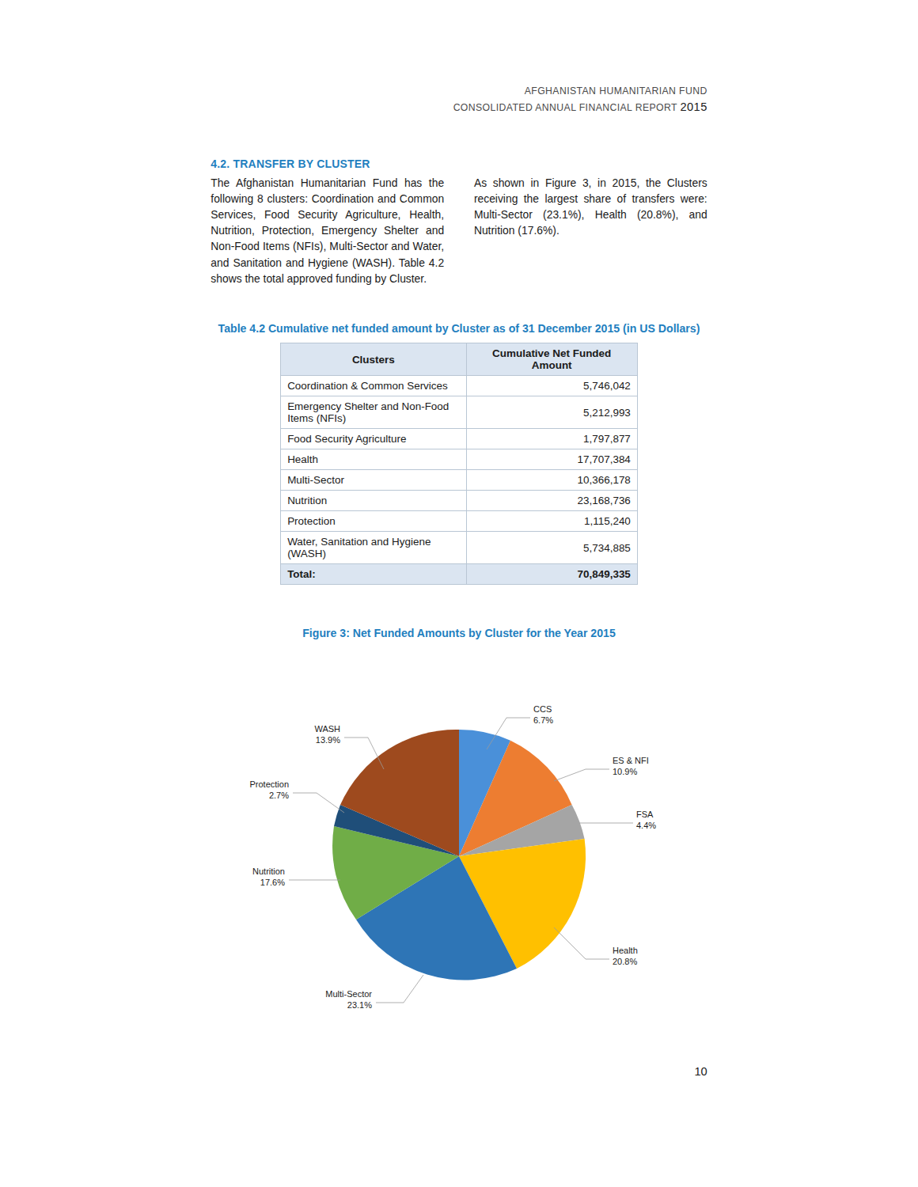AFGHANISTAN HUMANITARIAN FUND
CONSOLIDATED ANNUAL FINANCIAL REPORT 2015
4.2. TRANSFER BY CLUSTER
The Afghanistan Humanitarian Fund has the following 8 clusters: Coordination and Common Services, Food Security Agriculture, Health, Nutrition, Protection, Emergency Shelter and Non-Food Items (NFIs), Multi-Sector and Water, and Sanitation and Hygiene (WASH). Table 4.2 shows the total approved funding by Cluster.
As shown in Figure 3, in 2015, the Clusters receiving the largest share of transfers were: Multi-Sector (23.1%), Health (20.8%), and Nutrition (17.6%).
Table 4.2 Cumulative net funded amount by Cluster as of 31 December 2015 (in US Dollars)
| Clusters | Cumulative Net Funded Amount |
| --- | --- |
| Coordination & Common Services | 5,746,042 |
| Emergency Shelter and Non-Food Items (NFIs) | 5,212,993 |
| Food Security Agriculture | 1,797,877 |
| Health | 17,707,384 |
| Multi-Sector | 10,366,178 |
| Nutrition | 23,168,736 |
| Protection | 1,115,240 |
| Water, Sanitation and Hygiene (WASH) | 5,734,885 |
| Total: | 70,849,335 |
Figure 3: Net Funded Amounts by Cluster for the Year 2015
CCS 6.7% ES & NFI 10.9% FSA 4.4% Health 20.8% Multi-Sector 23.1% Nutrition 17.6% Protection 2.7% WASH 13.9%
10